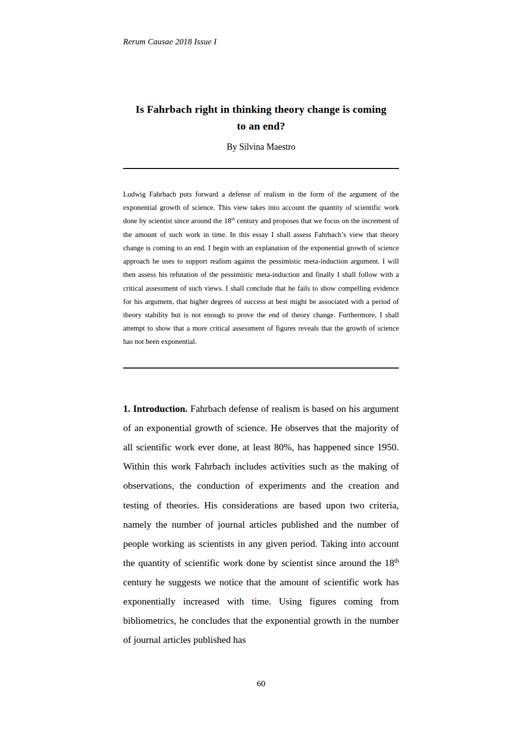Rerum Causae 2018 Issue I
Is Fahrbach right in thinking theory change is coming
to an end?
By Silvina Maestro
Ludwig Fahrbach puts forward a defense of realism in the form of the argument of the exponential growth of science. This view takes into account the quantity of scientific work done by scientist since around the 18th century and proposes that we focus on the increment of the amount of such work in time. In this essay I shall assess Fahrbach’s view that theory change is coming to an end. I begin with an explanation of the exponential growth of science approach he uses to support realism against the pessimistic meta-induction argument. I will then assess his refutation of the pessimistic meta-induction and finally I shall follow with a critical assessment of such views. I shall conclude that he fails to show compelling evidence for his argument, that higher degrees of success at best might be associated with a period of theory stability but is not enough to prove the end of theory change. Furthermore, I shall attempt to show that a more critical assessment of figures reveals that the growth of science has not been exponential.
1. Introduction. Fahrbach defense of realism is based on his argument of an exponential growth of science. He observes that the majority of all scientific work ever done, at least 80%, has happened since 1950. Within this work Fahrbach includes activities such as the making of observations, the conduction of experiments and the creation and testing of theories. His considerations are based upon two criteria, namely the number of journal articles published and the number of people working as scientists in any given period. Taking into account the quantity of scientific work done by scientist since around the 18th century he suggests we notice that the amount of scientific work has exponentially increased with time. Using figures coming from bibliometrics, he concludes that the exponential growth in the number of journal articles published has
60